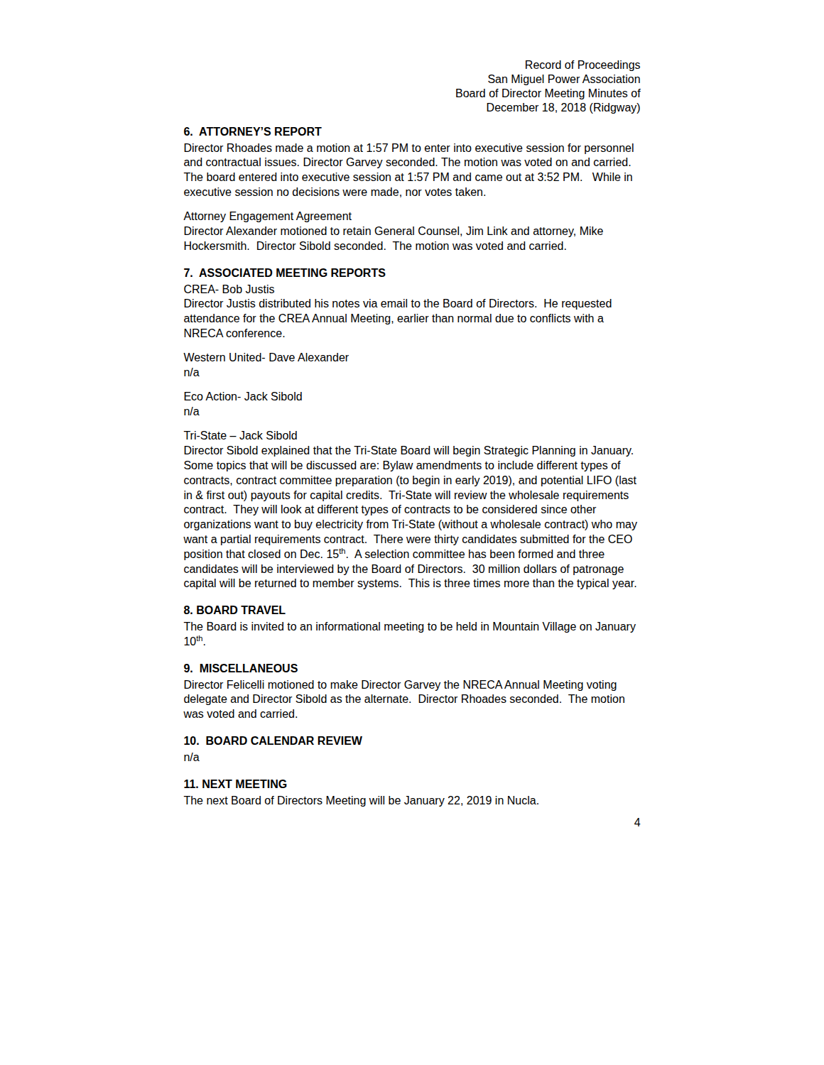Record of Proceedings
San Miguel Power Association
Board of Director Meeting Minutes of
December 18, 2018 (Ridgway)
6. ATTORNEY’S REPORT
Director Rhoades made a motion at 1:57 PM to enter into executive session for personnel and contractual issues. Director Garvey seconded. The motion was voted on and carried. The board entered into executive session at 1:57 PM and came out at 3:52 PM. While in executive session no decisions were made, nor votes taken.
Attorney Engagement Agreement
Director Alexander motioned to retain General Counsel, Jim Link and attorney, Mike Hockersmith. Director Sibold seconded. The motion was voted and carried.
7. ASSOCIATED MEETING REPORTS
CREA- Bob Justis
Director Justis distributed his notes via email to the Board of Directors. He requested attendance for the CREA Annual Meeting, earlier than normal due to conflicts with a NRECA conference.
Western United- Dave Alexander
n/a
Eco Action- Jack Sibold
n/a
Tri-State – Jack Sibold
Director Sibold explained that the Tri-State Board will begin Strategic Planning in January. Some topics that will be discussed are: Bylaw amendments to include different types of contracts, contract committee preparation (to begin in early 2019), and potential LIFO (last in & first out) payouts for capital credits. Tri-State will review the wholesale requirements contract. They will look at different types of contracts to be considered since other organizations want to buy electricity from Tri-State (without a wholesale contract) who may want a partial requirements contract. There were thirty candidates submitted for the CEO position that closed on Dec. 15th. A selection committee has been formed and three candidates will be interviewed by the Board of Directors. 30 million dollars of patronage capital will be returned to member systems. This is three times more than the typical year.
8. BOARD TRAVEL
The Board is invited to an informational meeting to be held in Mountain Village on January 10th.
9. MISCELLANEOUS
Director Felicelli motioned to make Director Garvey the NRECA Annual Meeting voting delegate and Director Sibold as the alternate. Director Rhoades seconded. The motion was voted and carried.
10. BOARD CALENDAR REVIEW
n/a
11. NEXT MEETING
The next Board of Directors Meeting will be January 22, 2019 in Nucla.
4